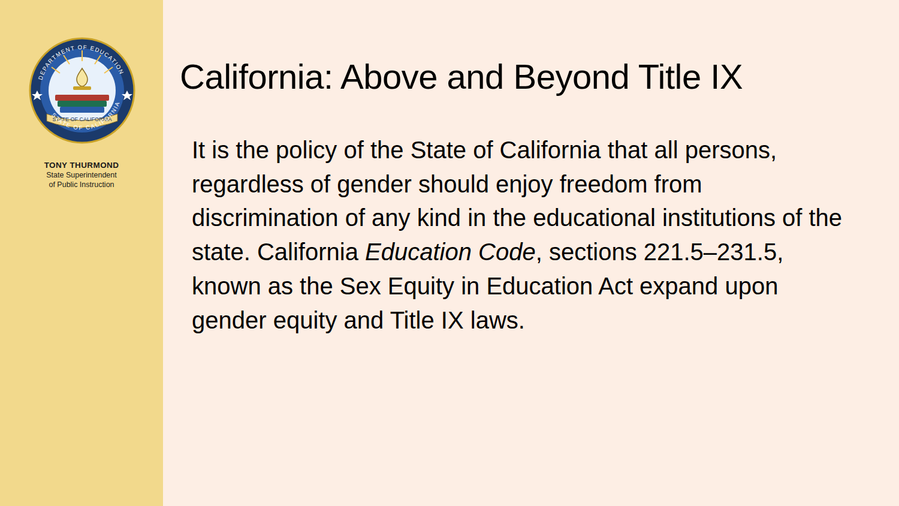STATE OF CALIFORNIA DEPARTMENT OF EDUCATION STATE OF CALIFORNIA
TONY THURMOND
State Superintendent
of Public Instruction
California: Above and Beyond Title IX
It is the policy of the State of California that all persons, regardless of gender should enjoy freedom from discrimination of any kind in the educational institutions of the state. California Education Code, sections 221.5–231.5, known as the Sex Equity in Education Act expand upon gender equity and Title IX laws.